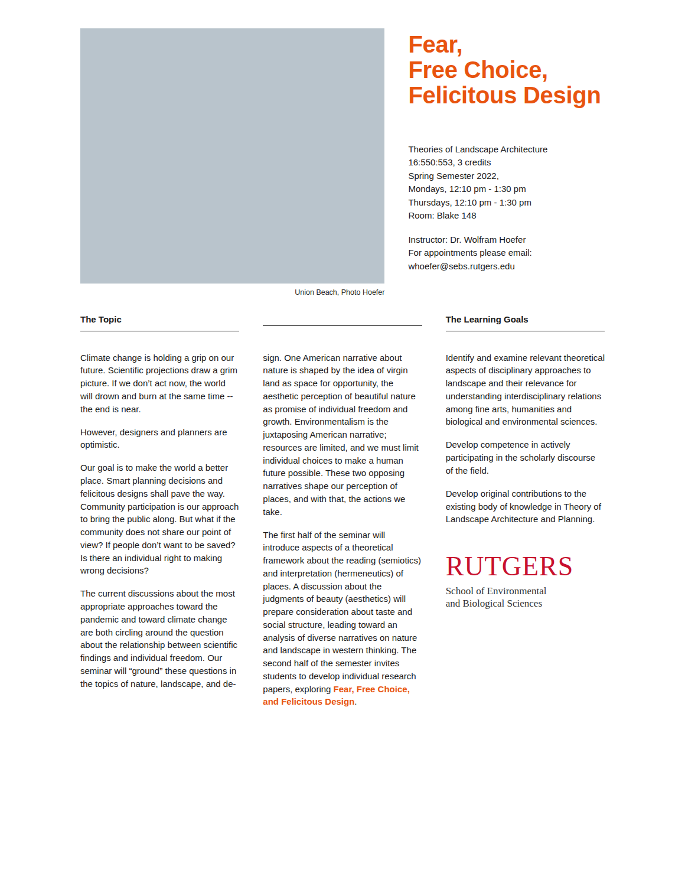Union Beach, Photo Hoefer
Fear,
Free Choice,
Felicitous Design
Theories of Landscape Architecture
16:550:553, 3 credits
Spring Semester 2022,
Mondays, 12:10 pm - 1:30 pm
Thursdays, 12:10 pm - 1:30 pm
Room: Blake 148
Instructor: Dr. Wolfram Hoefer
For appointments please email:
whoefer@sebs.rutgers.edu
The Topic
The Learning Goals
Climate change is holding a grip on our future. Scientific projections draw a grim picture. If we don’t act now, the world will drown and burn at the same time -- the end is near.
However, designers and planners are optimistic.
Our goal is to make the world a better place. Smart planning decisions and felicitous designs shall pave the way. Community participation is our approach to bring the public along. But what if the community does not share our point of view? If people don’t want to be saved? Is there an individual right to making wrong decisions?
The current discussions about the most appropriate approaches toward the pandemic and toward climate change are both circling around the question about the relationship between scientific findings and individual freedom. Our seminar will “ground” these questions in the topics of nature, landscape, and de-
sign. One American narrative about nature is shaped by the idea of virgin land as space for opportunity, the aesthetic perception of beautiful nature as promise of individual freedom and growth. Environmentalism is the juxtaposing American narrative; resources are limited, and we must limit individual choices to make a human future possible. These two opposing narratives shape our perception of places, and with that, the actions we take.
The first half of the seminar will introduce aspects of a theoretical framework about the reading (semiotics) and interpretation (hermeneutics) of places. A discussion about the judgments of beauty (aesthetics) will prepare consideration about taste and social structure, leading toward an analysis of diverse narratives on nature and landscape in western thinking. The second half of the semester invites students to develop individual research papers, exploring Fear, Free Choice, and Felicitous Design.
Identify and examine relevant theoretical aspects of disciplinary approaches to landscape and their relevance for understanding interdisciplinary relations among fine arts, humanities and biological and environmental sciences.
Develop competence in actively participating in the scholarly discourse of the field.
Develop original contributions to the existing body of knowledge in Theory of Landscape Architecture and Planning.
RUTGERS
School of Environmental
and Biological Sciences